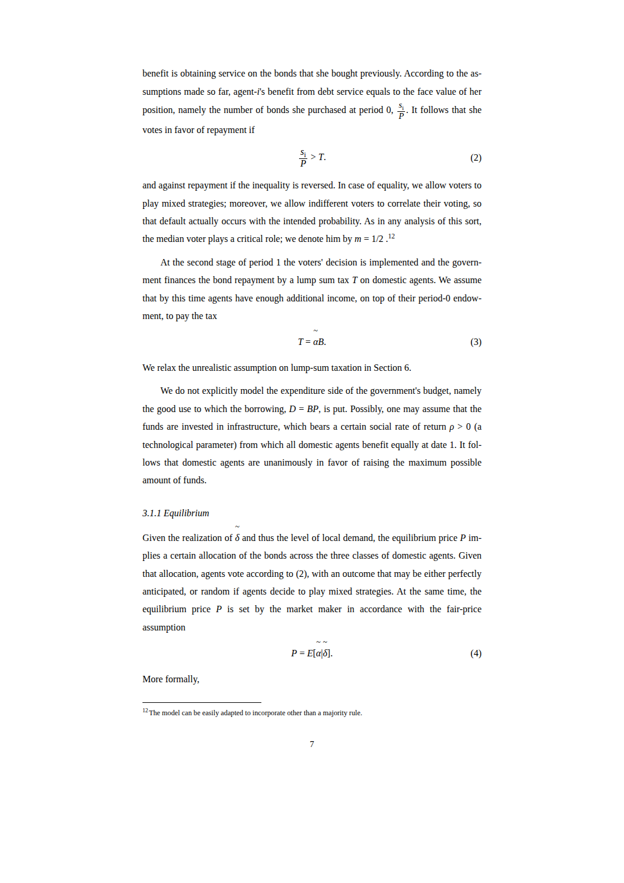benefit is obtaining service on the bonds that she bought previously. According to the assumptions made so far, agent-i's benefit from debt service equals to the face value of her position, namely the number of bonds she purchased at period 0, si P. It follows that she votes in favor of repayment if
si P > T. (2)
and against repayment if the inequality is reversed. In case of equality, we allow voters to play mixed strategies; moreover, we allow indifferent voters to correlate their voting, so that default actually occurs with the intended probability. As in any analysis of this sort, the median voter plays a critical role; we denote him by m = 1/2 .12
At the second stage of period 1 the voters' decision is implemented and the government finances the bond repayment by a lump sum tax T on domestic agents. We assume that by this time agents have enough additional income, on top of their period-0 endowment, to pay the tax
T = ~α B. (3)
We relax the unrealistic assumption on lump-sum taxation in Section 6.
We do not explicitly model the expenditure side of the government's budget, namely the good use to which the borrowing, D = BP, is put. Possibly, one may assume that the funds are invested in infrastructure, which bears a certain social rate of return ρ > 0 (a technological parameter) from which all domestic agents benefit equally at date 1. It follows that domestic agents are unanimously in favor of raising the maximum possible amount of funds.
3.1.1 Equilibrium
Given the realization of ~δ and thus the level of local demand, the equilibrium price P implies a certain allocation of the bonds across the three classes of domestic agents. Given that allocation, agents vote according to (2), with an outcome that may be either perfectly anticipated, or random if agents decide to play mixed strategies. At the same time, the equilibrium price P is set by the market maker in accordance with the fair-price assumption
P = E[~α|~δ]. (4)
More formally,
12 The model can be easily adapted to incorporate other than a majority rule.
7